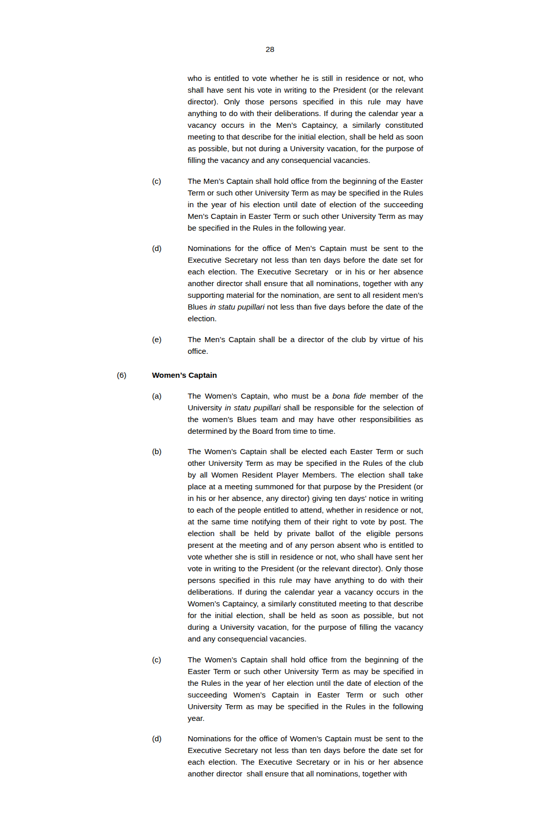28
who is entitled to vote whether he is still in residence or not, who shall have sent his vote in writing to the President (or the relevant director). Only those persons specified in this rule may have anything to do with their deliberations. If during the calendar year a vacancy occurs in the Men’s Captaincy, a similarly constituted meeting to that describe for the initial election, shall be held as soon as possible, but not during a University vacation, for the purpose of filling the vacancy and any consequencial vacancies.
(c)
The Men’s Captain shall hold office from the beginning of the Easter Term or such other University Term as may be specified in the Rules in the year of his election until date of election of the succeeding Men’s Captain in Easter Term or such other University Term as may be specified in the Rules in the following year.
(d)
Nominations for the office of Men’s Captain must be sent to the Executive Secretary not less than ten days before the date set for each election. The Executive Secretary or in his or her absence another director shall ensure that all nominations, together with any supporting material for the nomination, are sent to all resident men’s Blues in statu pupillari not less than five days before the date of the election.
(e)
The Men’s Captain shall be a director of the club by virtue of his office.
(6)
Women’s Captain
(a)
The Women’s Captain, who must be a bona fide member of the University in statu pupillari shall be responsible for the selection of the women’s Blues team and may have other responsibilities as determined by the Board from time to time.
(b)
The Women’s Captain shall be elected each Easter Term or such other University Term as may be specified in the Rules of the club by all Women Resident Player Members. The election shall take place at a meeting summoned for that purpose by the President (or in his or her absence, any director) giving ten days’ notice in writing to each of the people entitled to attend, whether in residence or not, at the same time notifying them of their right to vote by post. The election shall be held by private ballot of the eligible persons present at the meeting and of any person absent who is entitled to vote whether she is still in residence or not, who shall have sent her vote in writing to the President (or the relevant director). Only those persons specified in this rule may have anything to do with their deliberations. If during the calendar year a vacancy occurs in the Women’s Captaincy, a similarly constituted meeting to that describe for the initial election, shall be held as soon as possible, but not during a University vacation, for the purpose of filling the vacancy and any consequencial vacancies.
(c)
The Women’s Captain shall hold office from the beginning of the Easter Term or such other University Term as may be specified in the Rules in the year of her election until the date of election of the succeeding Women’s Captain in Easter Term or such other University Term as may be specified in the Rules in the following year.
(d)
Nominations for the office of Women’s Captain must be sent to the Executive Secretary not less than ten days before the date set for each election. The Executive Secretary or in his or her absence another director shall ensure that all nominations, together with